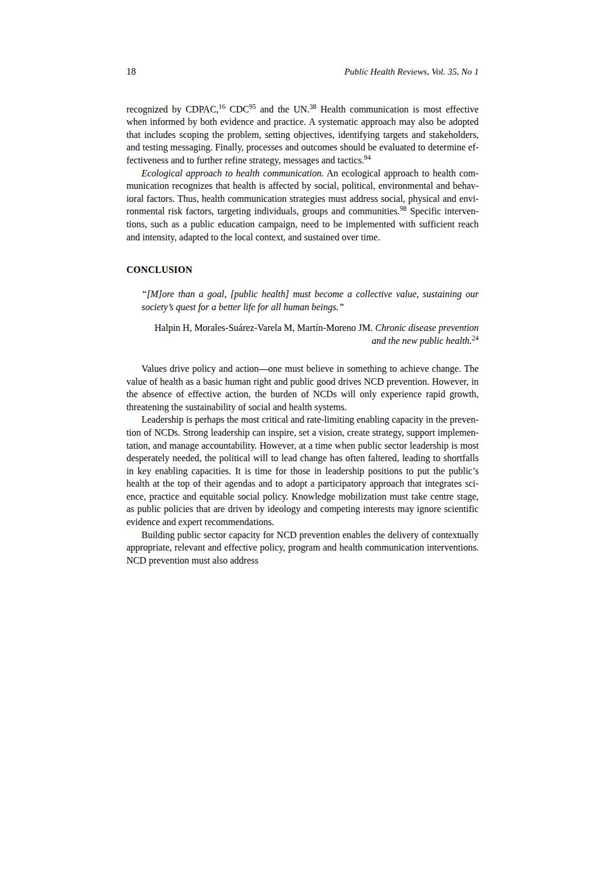18 Public Health Reviews, Vol. 35, No 1
recognized by CDPAC,16 CDC95 and the UN.38 Health communication is most effective when informed by both evidence and practice. A systematic approach may also be adopted that includes scoping the problem, setting objectives, identifying targets and stakeholders, and testing messaging. Finally, processes and outcomes should be evaluated to determine effectiveness and to further refine strategy, messages and tactics.94
Ecological approach to health communication. An ecological approach to health communication recognizes that health is affected by social, political, environmental and behavioral factors. Thus, health communication strategies must address social, physical and environmental risk factors, targeting individuals, groups and communities.98 Specific interventions, such as a public education campaign, need to be implemented with sufficient reach and intensity, adapted to the local context, and sustained over time.
CONCLUSION
“[M]ore than a goal, [public health] must become a collective value, sustaining our society’s quest for a better life for all human beings.”
Halpin H, Morales-Suárez-Varela M, Martín-Moreno JM. Chronic disease prevention and the new public health.24
Values drive policy and action—one must believe in something to achieve change. The value of health as a basic human right and public good drives NCD prevention. However, in the absence of effective action, the burden of NCDs will only experience rapid growth, threatening the sustainability of social and health systems.
Leadership is perhaps the most critical and rate-limiting enabling capacity in the prevention of NCDs. Strong leadership can inspire, set a vision, create strategy, support implementation, and manage accountability. However, at a time when public sector leadership is most desperately needed, the political will to lead change has often faltered, leading to shortfalls in key enabling capacities. It is time for those in leadership positions to put the public’s health at the top of their agendas and to adopt a participatory approach that integrates science, practice and equitable social policy. Knowledge mobilization must take centre stage, as public policies that are driven by ideology and competing interests may ignore scientific evidence and expert recommendations.
Building public sector capacity for NCD prevention enables the delivery of contextually appropriate, relevant and effective policy, program and health communication interventions. NCD prevention must also address